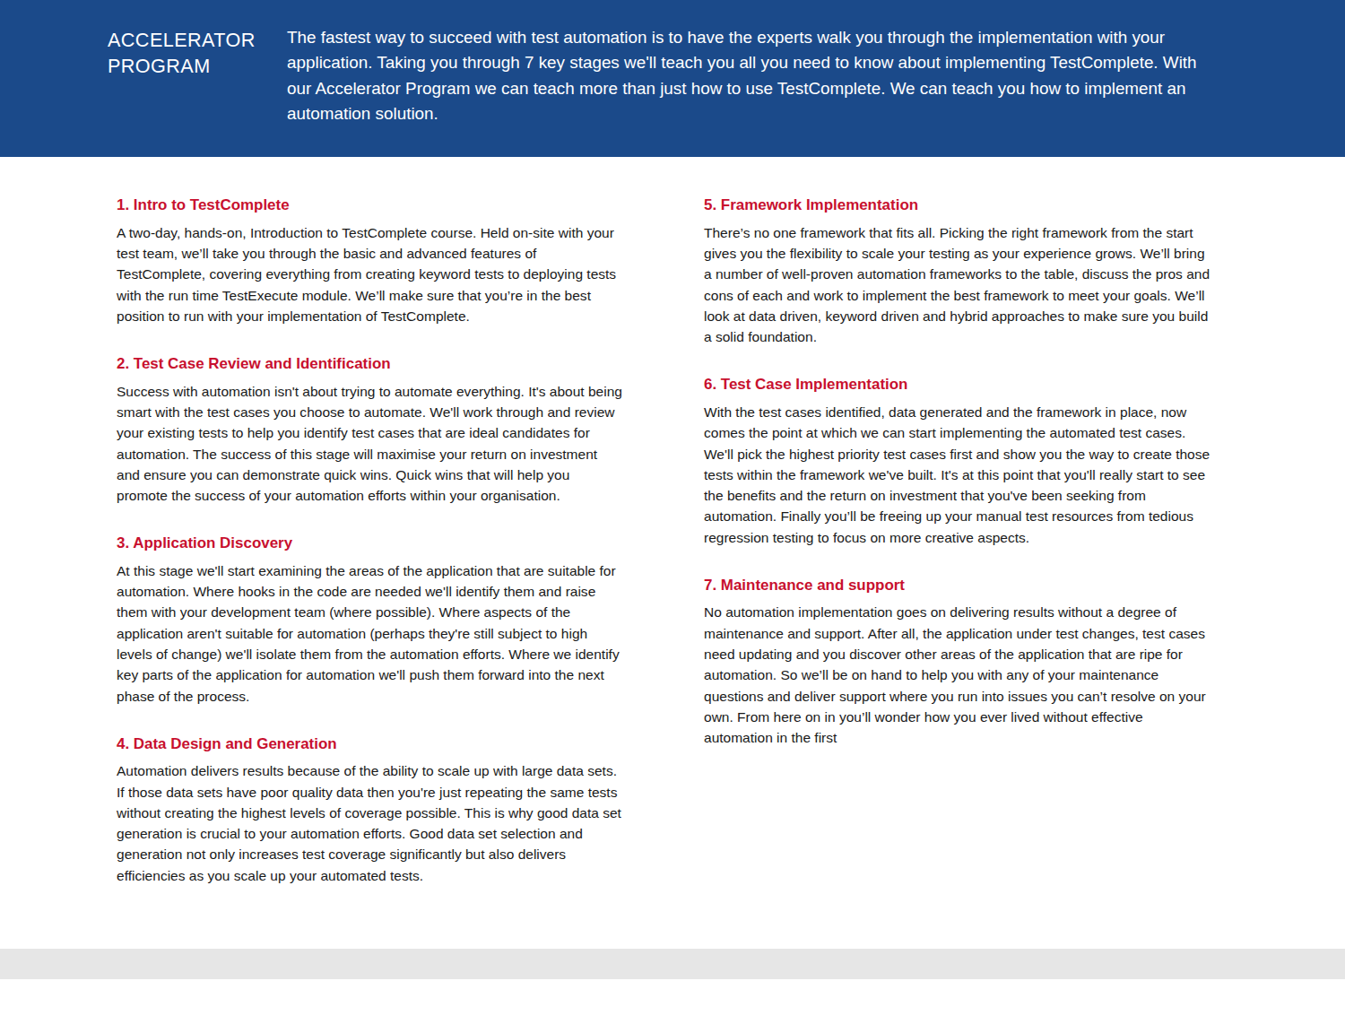ACCELERATOR
PROGRAM
The fastest way to succeed with test automation is to have the experts walk you through the implementation with your application. Taking you through 7 key stages we'll teach you all you need to know about implementing TestComplete. With our Accelerator Program we can teach more than just how to use TestComplete. We can teach you how to implement an automation solution.
1. Intro to TestComplete
A two-day, hands-on, Introduction to TestComplete course. Held on-site with your test team, we’ll take you through the basic and advanced features of TestComplete, covering everything from creating keyword tests to deploying tests with the run time TestExecute module. We’ll make sure that you’re in the best position to run with your implementation of TestComplete.
2. Test Case Review and Identification
Success with automation isn't about trying to automate everything. It's about being smart with the test cases you choose to automate. We'll work through and review your existing tests to help you identify test cases that are ideal candidates for automation. The success of this stage will maximise your return on investment and ensure you can demonstrate quick wins. Quick wins that will help you promote the success of your automation efforts within your organisation.
3. Application Discovery
At this stage we'll start examining the areas of the application that are suitable for automation. Where hooks in the code are needed we'll identify them and raise them with your development team (where possible). Where aspects of the application aren't suitable for automation (perhaps they're still subject to high levels of change) we'll isolate them from the automation efforts. Where we identify key parts of the application for automation we'll push them forward into the next phase of the process.
4. Data Design and Generation
Automation delivers results because of the ability to scale up with large data sets. If those data sets have poor quality data then you're just repeating the same tests without creating the highest levels of coverage possible. This is why good data set generation is crucial to your automation efforts. Good data set selection and generation not only increases test coverage significantly but also delivers efficiencies as you scale up your automated tests.
5. Framework Implementation
There’s no one framework that fits all. Picking the right framework from the start gives you the flexibility to scale your testing as your experience grows. We’ll bring a number of well-proven automation frameworks to the table, discuss the pros and cons of each and work to implement the best framework to meet your goals. We’ll look at data driven, keyword driven and hybrid approaches to make sure you build a solid foundation.
6. Test Case Implementation
With the test cases identified, data generated and the framework in place, now comes the point at which we can start implementing the automated test cases. We'll pick the highest priority test cases first and show you the way to create those tests within the framework we've built. It's at this point that you'll really start to see the benefits and the return on investment that you've been seeking from automation. Finally you’ll be freeing up your manual test resources from tedious regression testing to focus on more creative aspects.
7. Maintenance and support
No automation implementation goes on delivering results without a degree of maintenance and support. After all, the application under test changes, test cases need updating and you discover other areas of the application that are ripe for automation. So we’ll be on hand to help you with any of your maintenance questions and deliver support where you run into issues you can’t resolve on your own. From here on in you’ll wonder how you ever lived without effective automation in the first